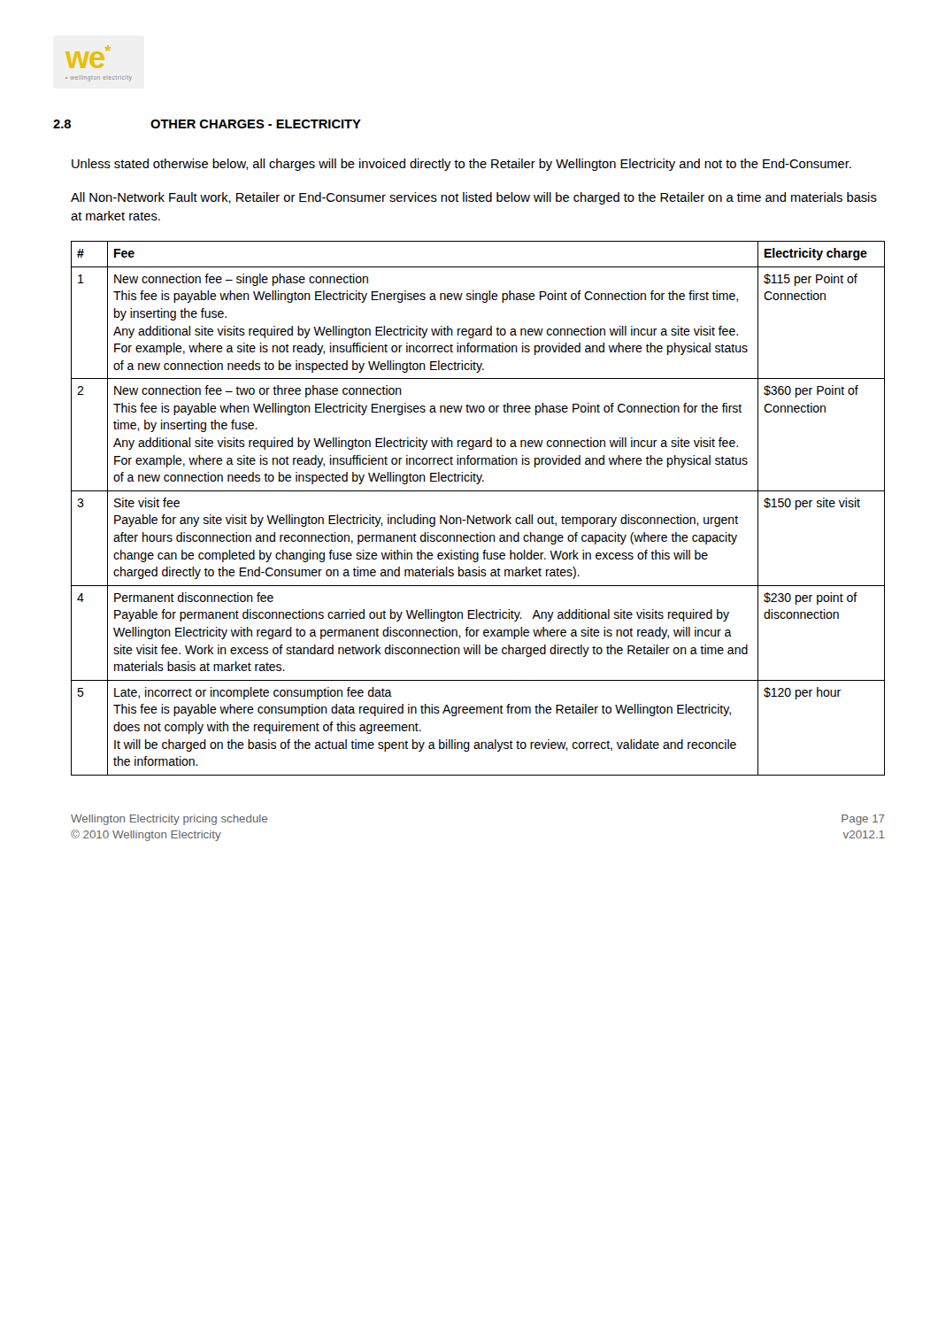we*
• wellington electricity
2.8 OTHER CHARGES - ELECTRICITY
Unless stated otherwise below, all charges will be invoiced directly to the Retailer by Wellington Electricity and not to the End-Consumer.
All Non-Network Fault work, Retailer or End-Consumer services not listed below will be charged to the Retailer on a time and materials basis at market rates.
| # | Fee | Electricity charge |
| --- | --- | --- |
| 1 | New connection fee – single phase connection This fee is payable when Wellington Electricity Energises a new single phase Point of Connection for the first time, by inserting the fuse. Any additional site visits required by Wellington Electricity with regard to a new connection will incur a site visit fee. For example, where a site is not ready, insufficient or incorrect information is provided and where the physical status of a new connection needs to be inspected by Wellington Electricity. | $115 per Point of Connection |
| 2 | New connection fee – two or three phase connection This fee is payable when Wellington Electricity Energises a new two or three phase Point of Connection for the first time, by inserting the fuse. Any additional site visits required by Wellington Electricity with regard to a new connection will incur a site visit fee. For example, where a site is not ready, insufficient or incorrect information is provided and where the physical status of a new connection needs to be inspected by Wellington Electricity. | $360 per Point of Connection |
| 3 | Site visit fee Payable for any site visit by Wellington Electricity, including Non-Network call out, temporary disconnection, urgent after hours disconnection and reconnection, permanent disconnection and change of capacity (where the capacity change can be completed by changing fuse size within the existing fuse holder. Work in excess of this will be charged directly to the End-Consumer on a time and materials basis at market rates). | $150 per site visit |
| 4 | Permanent disconnection fee Payable for permanent disconnections carried out by Wellington Electricity. Any additional site visits required by Wellington Electricity with regard to a permanent disconnection, for example where a site is not ready, will incur a site visit fee. Work in excess of standard network disconnection will be charged directly to the Retailer on a time and materials basis at market rates. | $230 per point of disconnection |
| 5 | Late, incorrect or incomplete consumption fee data This fee is payable where consumption data required in this Agreement from the Retailer to Wellington Electricity, does not comply with the requirement of this agreement. It will be charged on the basis of the actual time spent by a billing analyst to review, correct, validate and reconcile the information. | $120 per hour |
Wellington Electricity pricing schedule
© 2010 Wellington Electricity
Page 17
v2012.1